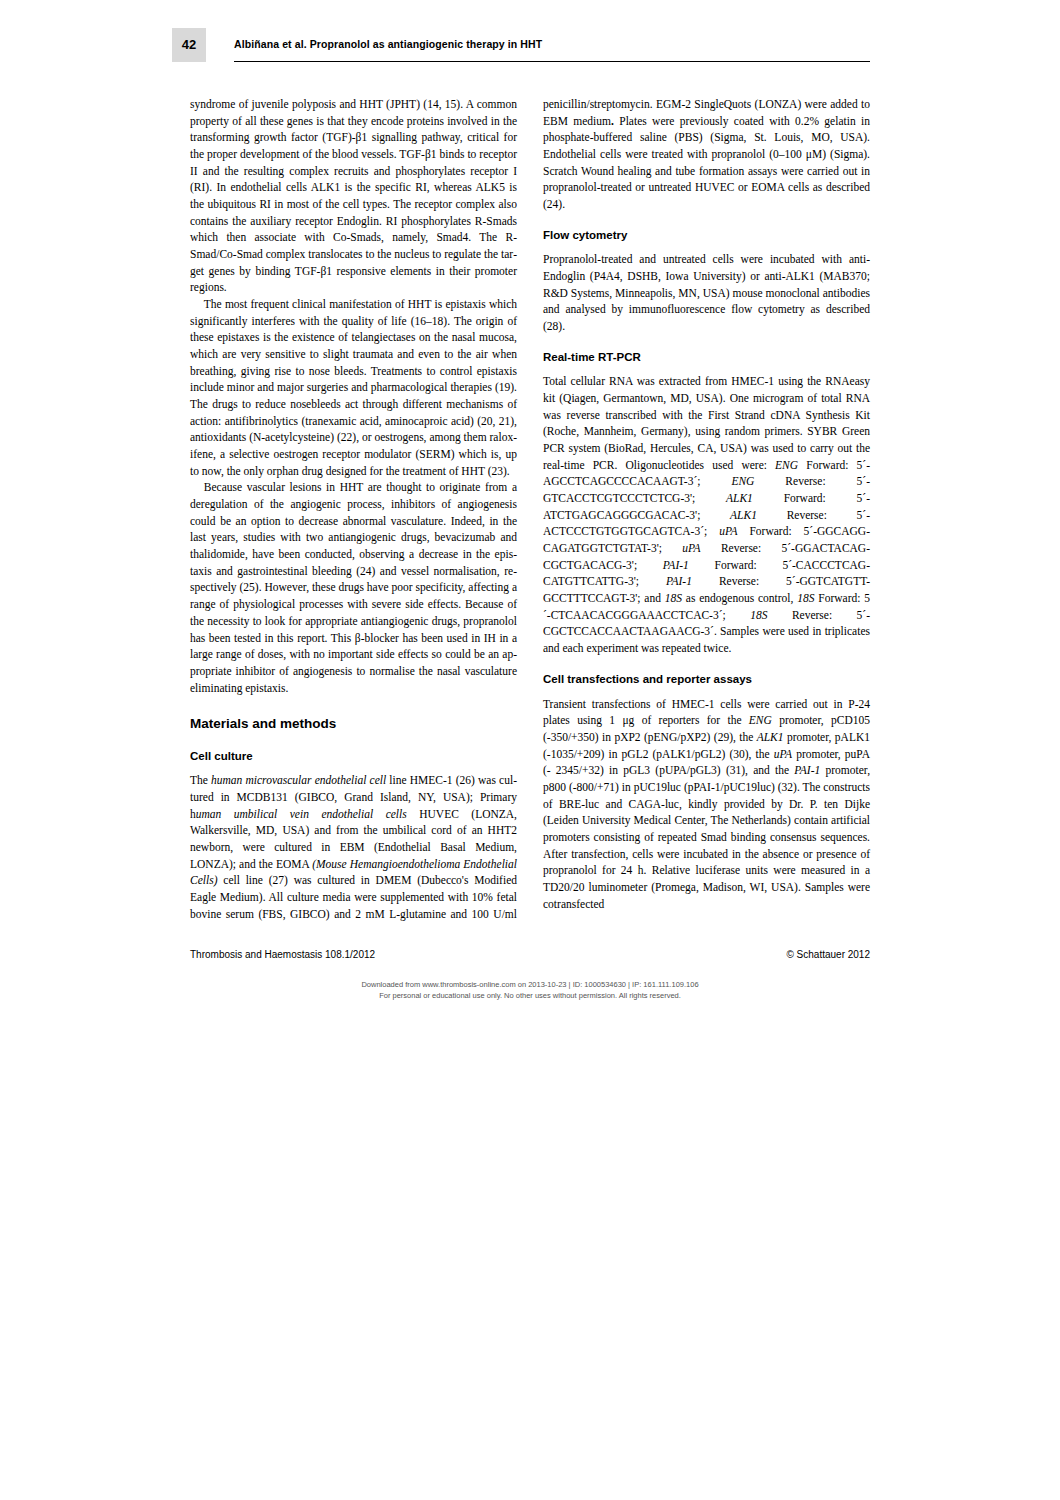42
Albiñana et al. Propranolol as antiangiogenic therapy in HHT
syndrome of juvenile polyposis and HHT (JPHT) (14, 15). A common property of all these genes is that they encode proteins involved in the transforming growth factor (TGF)-β1 signalling pathway, critical for the proper development of the blood vessels. TGF-β1 binds to receptor II and the resulting complex recruits and phosphorylates receptor I (RI). In endothelial cells ALK1 is the specific RI, whereas ALK5 is the ubiquitous RI in most of the cell types. The receptor complex also contains the auxiliary receptor Endoglin. RI phosphorylates R-Smads which then associate with Co-Smads, namely, Smad4. The R-Smad/Co-Smad complex translocates to the nucleus to regulate the target genes by binding TGF-β1 responsive elements in their promoter regions.
The most frequent clinical manifestation of HHT is epistaxis which significantly interferes with the quality of life (16–18). The origin of these epistaxes is the existence of telangiectases on the nasal mucosa, which are very sensitive to slight traumata and even to the air when breathing, giving rise to nose bleeds. Treatments to control epistaxis include minor and major surgeries and pharmacological therapies (19). The drugs to reduce nosebleeds act through different mechanisms of action: antifibrinolytics (tranexamic acid, aminocaproic acid) (20, 21), antioxidants (N-acetylcysteine) (22), or oestrogens, among them raloxifene, a selective oestrogen receptor modulator (SERM) which is, up to now, the only orphan drug designed for the treatment of HHT (23).
Because vascular lesions in HHT are thought to originate from a deregulation of the angiogenic process, inhibitors of angiogenesis could be an option to decrease abnormal vasculature. Indeed, in the last years, studies with two antiangiogenic drugs, bevacizumab and thalidomide, have been conducted, observing a decrease in the epistaxis and gastrointestinal bleeding (24) and vessel normalisation, respectively (25). However, these drugs have poor specificity, affecting a range of physiological processes with severe side effects. Because of the necessity to look for appropriate antiangiogenic drugs, propranolol has been tested in this report. This β-blocker has been used in IH in a large range of doses, with no important side effects so could be an appropriate inhibitor of angiogenesis to normalise the nasal vasculature eliminating epistaxis.
Materials and methods
Cell culture
The human microvascular endothelial cell line HMEC-1 (26) was cultured in MCDB131 (GIBCO, Grand Island, NY, USA); Primary human umbilical vein endothelial cells HUVEC (LONZA, Walkersville, MD, USA) and from the umbilical cord of an HHT2 newborn, were cultured in EBM (Endothelial Basal Medium, LONZA); and the EOMA (Mouse Hemangioendothelioma Endothelial Cells) cell line (27) was cultured in DMEM (Dubecco's Modified Eagle Medium). All culture media were supplemented with 10% fetal bovine serum (FBS, GIBCO) and 2 mM L-glutamine and 100 U/ml penicillin/streptomycin. EGM-2 SingleQuots (LONZA) were added to EBM medium. Plates were previously coated with 0.2% gelatin in phosphate-buffered saline (PBS) (Sigma, St. Louis, MO, USA). Endothelial cells were treated with propranolol (0–100 μM) (Sigma). Scratch Wound healing and tube formation assays were carried out in propranolol-treated or untreated HUVEC or EOMA cells as described (24).
Flow cytometry
Propranolol-treated and untreated cells were incubated with anti-Endoglin (P4A4, DSHB, Iowa University) or anti-ALK1 (MAB370; R&D Systems, Minneapolis, MN, USA) mouse monoclonal antibodies and analysed by immunofluorescence flow cytometry as described (28).
Real-time RT-PCR
Total cellular RNA was extracted from HMEC-1 using the RNAeasy kit (Qiagen, Germantown, MD, USA). One microgram of total RNA was reverse transcribed with the First Strand cDNA Synthesis Kit (Roche, Mannheim, Germany), using random primers. SYBR Green PCR system (BioRad, Hercules, CA, USA) was used to carry out the real-time PCR. Oligonucleotides used were: ENG Forward: 5´-AGCCTCAGCCCCACAAGT-3´; ENG Reverse: 5´-GTCACCTCGTCCCTCTCG-3'; ALK1 Forward: 5´-ATCTGAGCAGGGCGACAC-3'; ALK1 Reverse: 5´-ACTCCCTGTGGTGCAGTCA-3´; uPA Forward: 5´-GGCAGG-CAGATGGTCTGTAT-3'; uPA Reverse: 5´-GGACTACAG-CGCTGACACG-3'; PAI-1 Forward: 5´-CACCCTCAG-CATGTTCATTG-3'; PAI-1 Reverse: 5´-GGTCATGTT-GCCTTTCCAGT-3'; and 18S as endogenous control, 18S Forward: 5´-CTCAACACGGGAAACCTCAC-3´; 18S Reverse: 5´-CGCTCCACCAACTAAGAACG-3´. Samples were used in triplicates and each experiment was repeated twice.
Cell transfections and reporter assays
Transient transfections of HMEC-1 cells were carried out in P-24 plates using 1 μg of reporters for the ENG promoter, pCD105 (-350/+350) in pXP2 (pENG/pXP2) (29), the ALK1 promoter, pALK1 (-1035/+209) in pGL2 (pALK1/pGL2) (30), the uPA promoter, puPA (- 2345/+32) in pGL3 (pUPA/pGL3) (31), and the PAI-1 promoter, p800 (-800/+71) in pUC19luc (pPAI-1/pUC19luc) (32). The constructs of BRE-luc and CAGA-luc, kindly provided by Dr. P. ten Dijke (Leiden University Medical Center, The Netherlands) contain artificial promoters consisting of repeated Smad binding consensus sequences. After transfection, cells were incubated in the absence or presence of propranolol for 24 h. Relative luciferase units were measured in a TD20/20 luminometer (Promega, Madison, WI, USA). Samples were cotransfected
Thrombosis and Haemostasis 108.1/2012
© Schattauer 2012
Downloaded from www.thrombosis-online.com on 2013-10-23 | ID: 1000534630 | IP: 161.111.109.106
For personal or educational use only. No other uses without permission. All rights reserved.